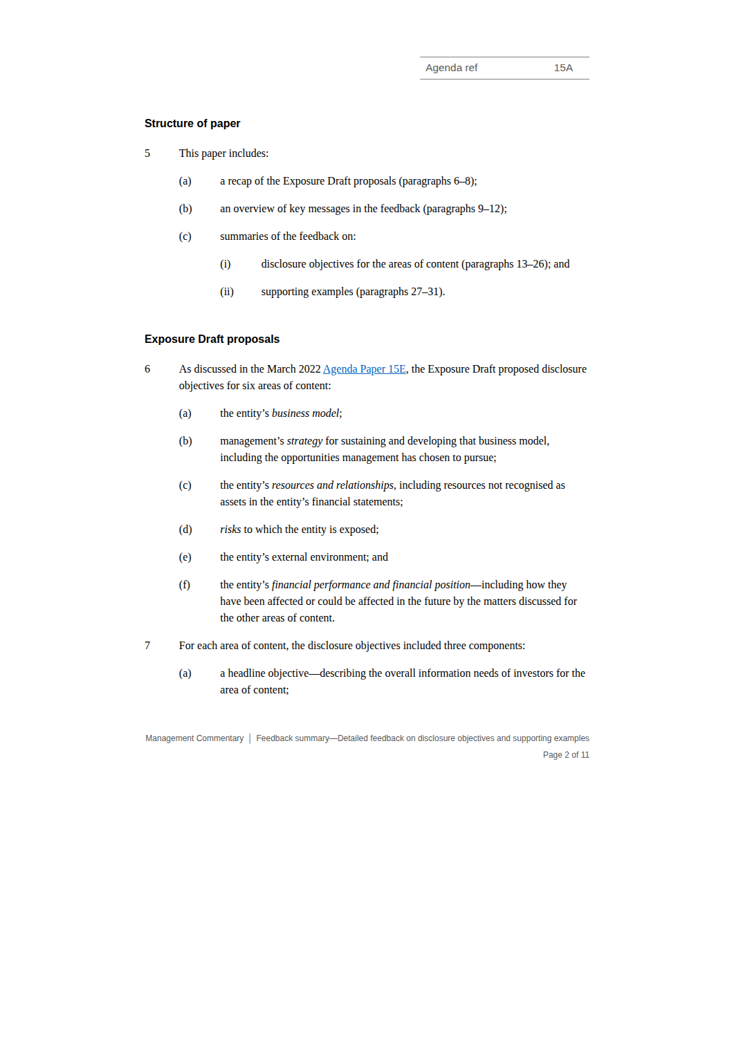Agenda ref 15A
Structure of paper
5
This paper includes:
(a)
a recap of the Exposure Draft proposals (paragraphs 6–8);
(b)
an overview of key messages in the feedback (paragraphs 9–12);
(c)
summaries of the feedback on:
(i)
disclosure objectives for the areas of content (paragraphs 13–26); and
(ii)
supporting examples (paragraphs 27–31).
Exposure Draft proposals
6
As discussed in the March 2022 Agenda Paper 15E, the Exposure Draft proposed disclosure objectives for six areas of content:
(a)
the entity’s business model;
(b)
management’s strategy for sustaining and developing that business model, including the opportunities management has chosen to pursue;
(c)
the entity’s resources and relationships, including resources not recognised as assets in the entity’s financial statements;
(d)
risks to which the entity is exposed;
(e)
the entity’s external environment; and
(f)
the entity’s financial performance and financial position—including how they have been affected or could be affected in the future by the matters discussed for the other areas of content.
7
For each area of content, the disclosure objectives included three components:
(a)
a headline objective—describing the overall information needs of investors for the area of content;
Management Commentary│Feedback summary—Detailed feedback on disclosure objectives and supporting examples
Page 2 of 11